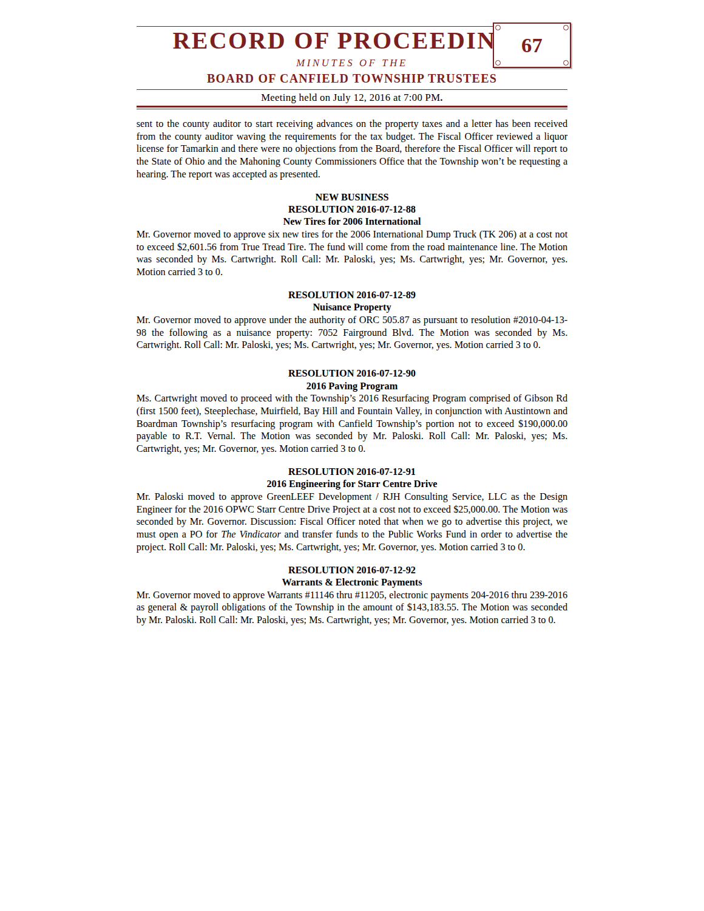RECORD OF PROCEEDINGS
MINUTES OF THE
BOARD OF CANFIELD TOWNSHIP TRUSTEES
Meeting held on July 12, 2016 at 7:00 PM.
67
sent to the county auditor to start receiving advances on the property taxes and a letter has been received from the county auditor waving the requirements for the tax budget. The Fiscal Officer reviewed a liquor license for Tamarkin and there were no objections from the Board, therefore the Fiscal Officer will report to the State of Ohio and the Mahoning County Commissioners Office that the Township won’t be requesting a hearing. The report was accepted as presented.
NEW BUSINESS
RESOLUTION 2016-07-12-88
New Tires for 2006 International
Mr. Governor moved to approve six new tires for the 2006 International Dump Truck (TK 206) at a cost not to exceed $2,601.56 from True Tread Tire. The fund will come from the road maintenance line. The Motion was seconded by Ms. Cartwright. Roll Call: Mr. Paloski, yes; Ms. Cartwright, yes; Mr. Governor, yes. Motion carried 3 to 0.
RESOLUTION 2016-07-12-89
Nuisance Property
Mr. Governor moved to approve under the authority of ORC 505.87 as pursuant to resolution #2010-04-13-98 the following as a nuisance property: 7052 Fairground Blvd. The Motion was seconded by Ms. Cartwright. Roll Call: Mr. Paloski, yes; Ms. Cartwright, yes; Mr. Governor, yes. Motion carried 3 to 0.
RESOLUTION 2016-07-12-90
2016 Paving Program
Ms. Cartwright moved to proceed with the Township’s 2016 Resurfacing Program comprised of Gibson Rd (first 1500 feet), Steeplechase, Muirfield, Bay Hill and Fountain Valley, in conjunction with Austintown and Boardman Township’s resurfacing program with Canfield Township’s portion not to exceed $190,000.00 payable to R.T. Vernal. The Motion was seconded by Mr. Paloski. Roll Call: Mr. Paloski, yes; Ms. Cartwright, yes; Mr. Governor, yes. Motion carried 3 to 0.
RESOLUTION 2016-07-12-91
2016 Engineering for Starr Centre Drive
Mr. Paloski moved to approve GreenLEEF Development / RJH Consulting Service, LLC as the Design Engineer for the 2016 OPWC Starr Centre Drive Project at a cost not to exceed $25,000.00. The Motion was seconded by Mr. Governor. Discussion: Fiscal Officer noted that when we go to advertise this project, we must open a PO for The Vindicator and transfer funds to the Public Works Fund in order to advertise the project. Roll Call: Mr. Paloski, yes; Ms. Cartwright, yes; Mr. Governor, yes. Motion carried 3 to 0.
RESOLUTION 2016-07-12-92
Warrants & Electronic Payments
Mr. Governor moved to approve Warrants #11146 thru #11205, electronic payments 204-2016 thru 239-2016 as general & payroll obligations of the Township in the amount of $143,183.55. The Motion was seconded by Mr. Paloski. Roll Call: Mr. Paloski, yes; Ms. Cartwright, yes; Mr. Governor, yes. Motion carried 3 to 0.